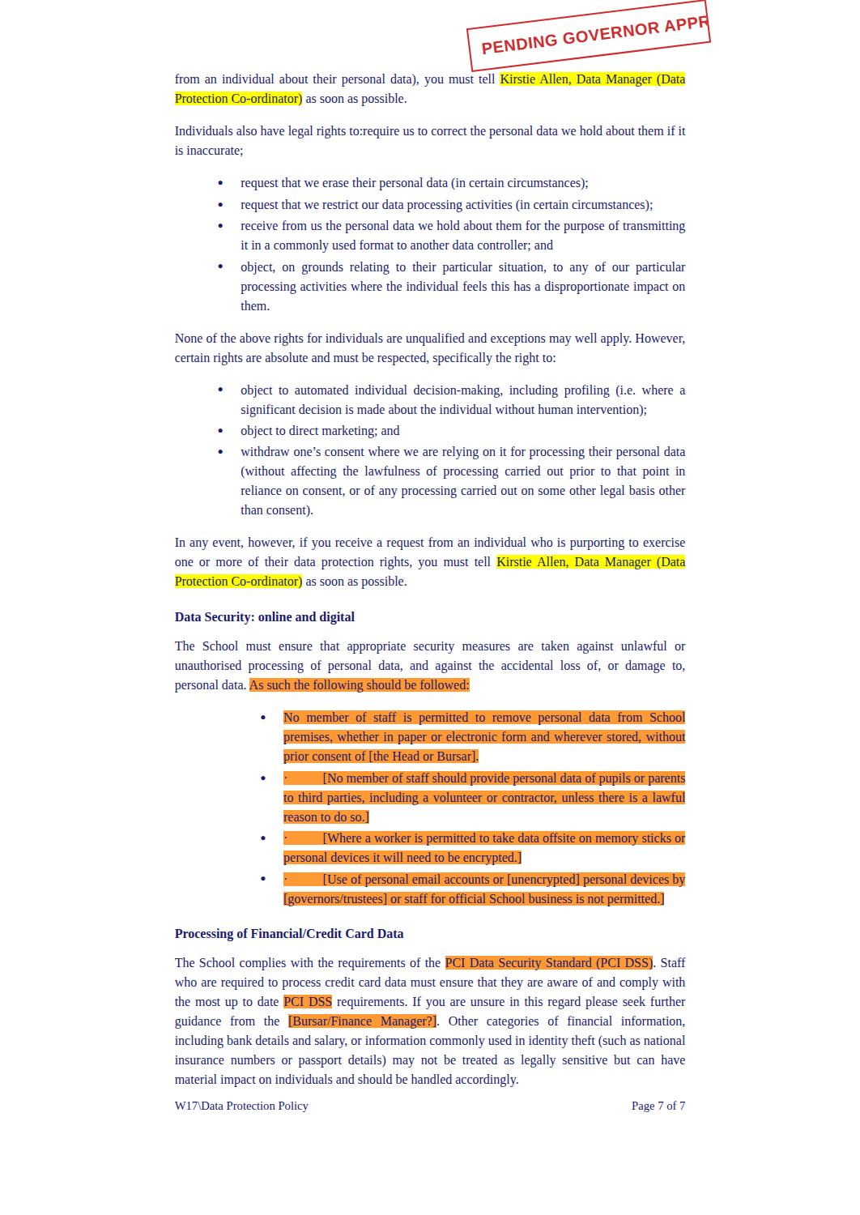PENDING GOVERNOR APPROVAL
from an individual about their personal data), you must tell Kirstie Allen, Data Manager (Data Protection Co-ordinator) as soon as possible.
Individuals also have legal rights to:require us to correct the personal data we hold about them if it is inaccurate;
request that we erase their personal data (in certain circumstances);
request that we restrict our data processing activities (in certain circumstances);
receive from us the personal data we hold about them for the purpose of transmitting it in a commonly used format to another data controller; and
object, on grounds relating to their particular situation, to any of our particular processing activities where the individual feels this has a disproportionate impact on them.
None of the above rights for individuals are unqualified and exceptions may well apply. However, certain rights are absolute and must be respected, specifically the right to:
object to automated individual decision-making, including profiling (i.e. where a significant decision is made about the individual without human intervention);
object to direct marketing; and
withdraw one’s consent where we are relying on it for processing their personal data (without affecting the lawfulness of processing carried out prior to that point in reliance on consent, or of any processing carried out on some other legal basis other than consent).
In any event, however, if you receive a request from an individual who is purporting to exercise one or more of their data protection rights, you must tell Kirstie Allen, Data Manager (Data Protection Co-ordinator) as soon as possible.
Data Security: online and digital
The School must ensure that appropriate security measures are taken against unlawful or unauthorised processing of personal data, and against the accidental loss of, or damage to, personal data. As such the following should be followed:
No member of staff is permitted to remove personal data from School premises, whether in paper or electronic form and wherever stored, without prior consent of [the Head or Bursar].
· [No member of staff should provide personal data of pupils or parents to third parties, including a volunteer or contractor, unless there is a lawful reason to do so.]
· [Where a worker is permitted to take data offsite on memory sticks or personal devices it will need to be encrypted.]
· [Use of personal email accounts or [unencrypted] personal devices by [governors/trustees] or staff for official School business is not permitted.]
Processing of Financial/Credit Card Data
The School complies with the requirements of the PCI Data Security Standard (PCI DSS). Staff who are required to process credit card data must ensure that they are aware of and comply with the most up to date PCI DSS requirements. If you are unsure in this regard please seek further guidance from the [Bursar/Finance Manager?]. Other categories of financial information, including bank details and salary, or information commonly used in identity theft (such as national insurance numbers or passport details) may not be treated as legally sensitive but can have material impact on individuals and should be handled accordingly.
W17\Data Protection Policy Page 7 of 7